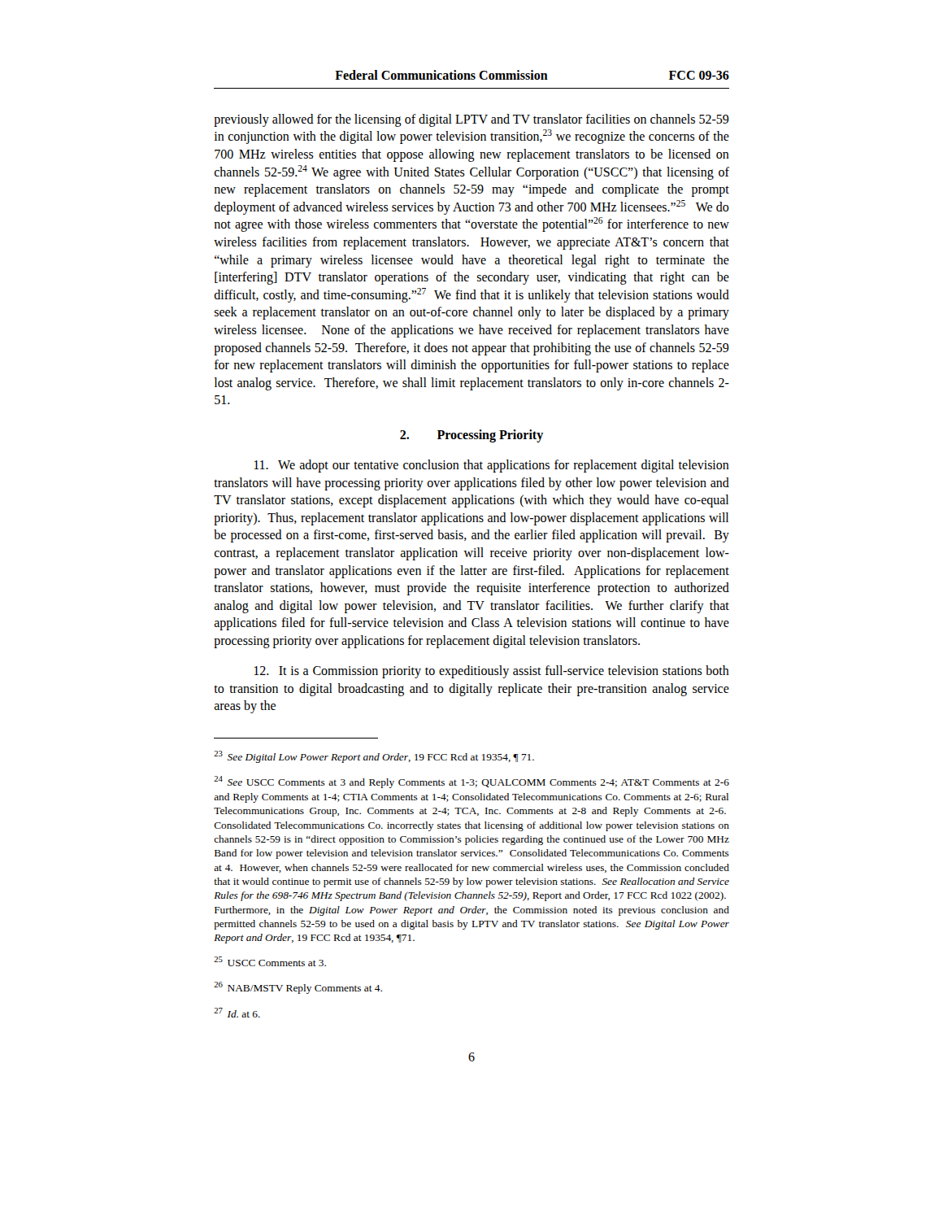Federal Communications Commission
FCC 09-36
previously allowed for the licensing of digital LPTV and TV translator facilities on channels 52-59 in conjunction with the digital low power television transition,23 we recognize the concerns of the 700 MHz wireless entities that oppose allowing new replacement translators to be licensed on channels 52-59.24 We agree with United States Cellular Corporation (“USCC”) that licensing of new replacement translators on channels 52-59 may “impede and complicate the prompt deployment of advanced wireless services by Auction 73 and other 700 MHz licensees.”25 We do not agree with those wireless commenters that “overstate the potential”26 for interference to new wireless facilities from replacement translators. However, we appreciate AT&T’s concern that “while a primary wireless licensee would have a theoretical legal right to terminate the [interfering] DTV translator operations of the secondary user, vindicating that right can be difficult, costly, and time-consuming.”27 We find that it is unlikely that television stations would seek a replacement translator on an out-of-core channel only to later be displaced by a primary wireless licensee. None of the applications we have received for replacement translators have proposed channels 52-59. Therefore, it does not appear that prohibiting the use of channels 52-59 for new replacement translators will diminish the opportunities for full-power stations to replace lost analog service. Therefore, we shall limit replacement translators to only in-core channels 2-51.
2. Processing Priority
11. We adopt our tentative conclusion that applications for replacement digital television translators will have processing priority over applications filed by other low power television and TV translator stations, except displacement applications (with which they would have co-equal priority). Thus, replacement translator applications and low-power displacement applications will be processed on a first-come, first-served basis, and the earlier filed application will prevail. By contrast, a replacement translator application will receive priority over non-displacement low-power and translator applications even if the latter are first-filed. Applications for replacement translator stations, however, must provide the requisite interference protection to authorized analog and digital low power television, and TV translator facilities. We further clarify that applications filed for full-service television and Class A television stations will continue to have processing priority over applications for replacement digital television translators.
12. It is a Commission priority to expeditiously assist full-service television stations both to transition to digital broadcasting and to digitally replicate their pre-transition analog service areas by the
23 See Digital Low Power Report and Order, 19 FCC Rcd at 19354, ¶ 71.
24 See USCC Comments at 3 and Reply Comments at 1-3; QUALCOMM Comments 2-4; AT&T Comments at 2-6 and Reply Comments at 1-4; CTIA Comments at 1-4; Consolidated Telecommunications Co. Comments at 2-6; Rural Telecommunications Group, Inc. Comments at 2-4; TCA, Inc. Comments at 2-8 and Reply Comments at 2-6. Consolidated Telecommunications Co. incorrectly states that licensing of additional low power television stations on channels 52-59 is in “direct opposition to Commission’s policies regarding the continued use of the Lower 700 MHz Band for low power television and television translator services.” Consolidated Telecommunications Co. Comments at 4. However, when channels 52-59 were reallocated for new commercial wireless uses, the Commission concluded that it would continue to permit use of channels 52-59 by low power television stations. See Reallocation and Service Rules for the 698-746 MHz Spectrum Band (Television Channels 52-59), Report and Order, 17 FCC Rcd 1022 (2002). Furthermore, in the Digital Low Power Report and Order, the Commission noted its previous conclusion and permitted channels 52-59 to be used on a digital basis by LPTV and TV translator stations. See Digital Low Power Report and Order, 19 FCC Rcd at 19354, ¶71.
25 USCC Comments at 3.
26 NAB/MSTV Reply Comments at 4.
27 Id. at 6.
6